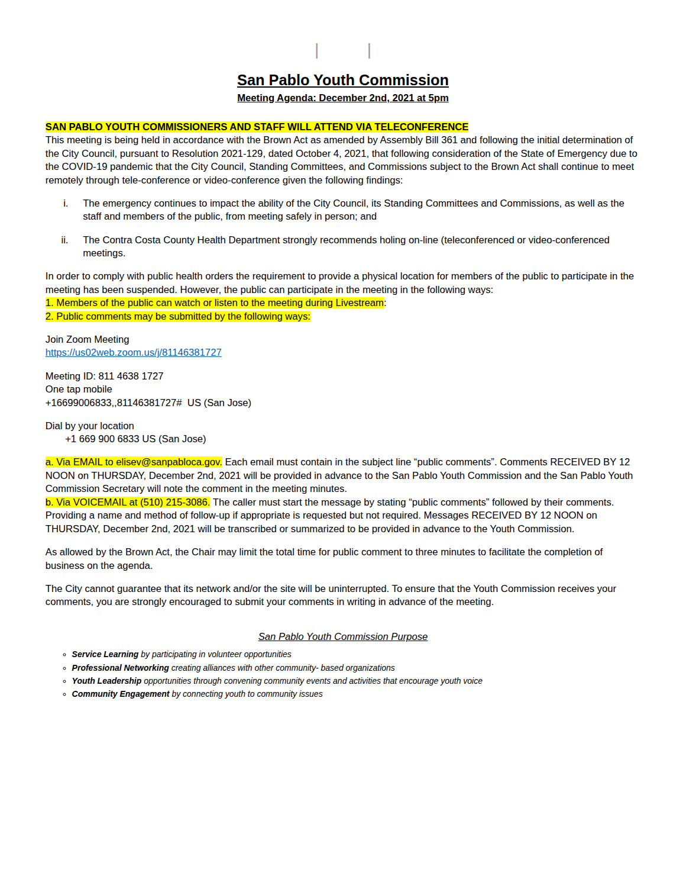| |
San Pablo Youth Commission
Meeting Agenda: December 2nd, 2021 at 5pm
SAN PABLO YOUTH COMMISSIONERS AND STAFF WILL ATTEND VIA TELECONFERENCE
This meeting is being held in accordance with the Brown Act as amended by Assembly Bill 361 and following the initial determination of the City Council, pursuant to Resolution 2021-129, dated October 4, 2021, that following consideration of the State of Emergency due to the COVID-19 pandemic that the City Council, Standing Committees, and Commissions subject to the Brown Act shall continue to meet remotely through tele-conference or video-conference given the following findings:
The emergency continues to impact the ability of the City Council, its Standing Committees and Commissions, as well as the staff and members of the public, from meeting safely in person; and
The Contra Costa County Health Department strongly recommends holing on-line (teleconferenced or video-conferenced meetings.
In order to comply with public health orders the requirement to provide a physical location for members of the public to participate in the meeting has been suspended. However, the public can participate in the meeting in the following ways:
1. Members of the public can watch or listen to the meeting during Livestream:
2. Public comments may be submitted by the following ways:
Join Zoom Meeting
https://us02web.zoom.us/j/81146381727
Meeting ID: 811 4638 1727
One tap mobile
+16699006833,,81146381727# US (San Jose)
Dial by your location
+1 669 900 6833 US (San Jose)
a. Via EMAIL to elisev@sanpabloca.gov. Each email must contain in the subject line “public comments”. Comments RECEIVED BY 12 NOON on THURSDAY, December 2nd, 2021 will be provided in advance to the San Pablo Youth Commission and the San Pablo Youth Commission Secretary will note the comment in the meeting minutes.
b. Via VOICEMAIL at (510) 215-3086. The caller must start the message by stating “public comments” followed by their comments. Providing a name and method of follow-up if appropriate is requested but not required. Messages RECEIVED BY 12 NOON on THURSDAY, December 2nd, 2021 will be transcribed or summarized to be provided in advance to the Youth Commission.
As allowed by the Brown Act, the Chair may limit the total time for public comment to three minutes to facilitate the completion of business on the agenda.
The City cannot guarantee that its network and/or the site will be uninterrupted. To ensure that the Youth Commission receives your comments, you are strongly encouraged to submit your comments in writing in advance of the meeting.
San Pablo Youth Commission Purpose
Service Learning by participating in volunteer opportunities
Professional Networking creating alliances with other community- based organizations
Youth Leadership opportunities through convening community events and activities that encourage youth voice
Community Engagement by connecting youth to community issues